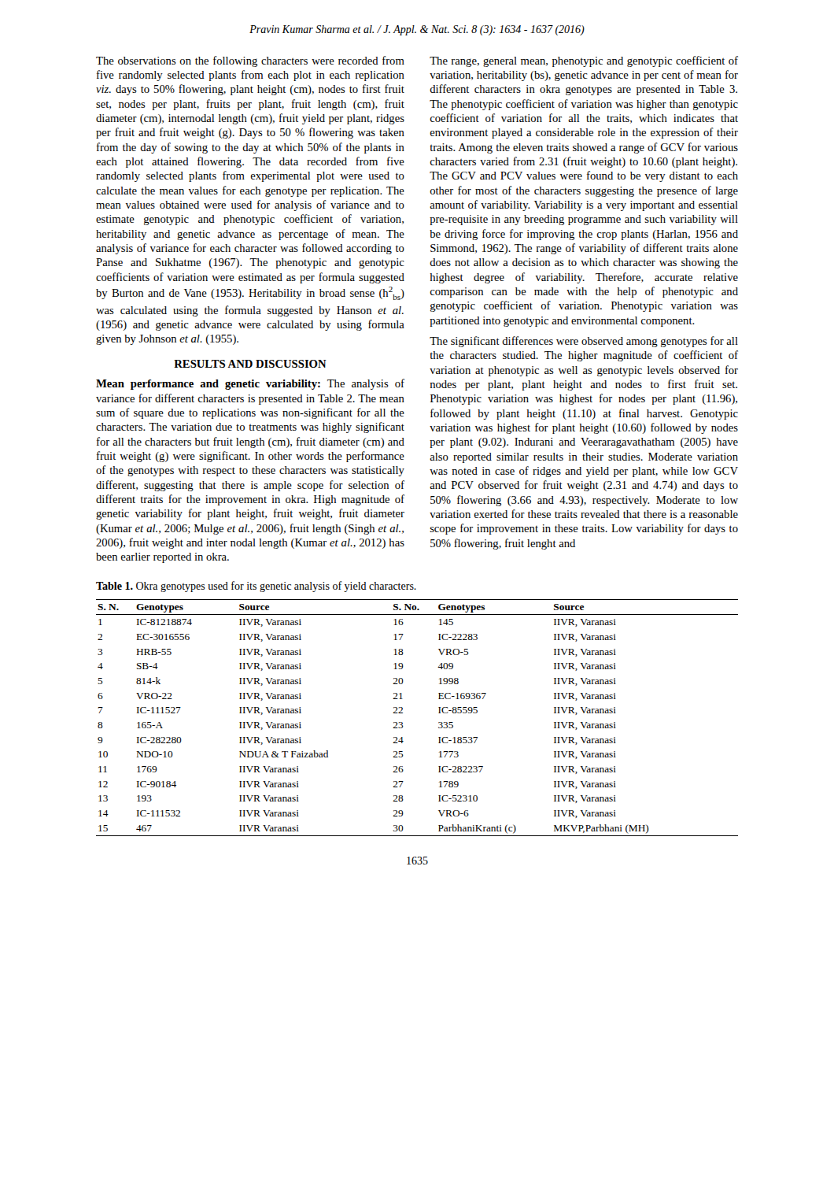Pravin Kumar Sharma et al. / J. Appl. & Nat. Sci. 8 (3): 1634 - 1637 (2016)
The observations on the following characters were recorded from five randomly selected plants from each plot in each replication viz. days to 50% flowering, plant height (cm), nodes to first fruit set, nodes per plant, fruits per plant, fruit length (cm), fruit diameter (cm), internodal length (cm), fruit yield per plant, ridges per fruit and fruit weight (g). Days to 50 % flowering was taken from the day of sowing to the day at which 50% of the plants in each plot attained flowering. The data recorded from five randomly selected plants from experimental plot were used to calculate the mean values for each genotype per replication. The mean values obtained were used for analysis of variance and to estimate genotypic and phenotypic coefficient of variation, heritability and genetic advance as percentage of mean. The analysis of variance for each character was followed according to Panse and Sukhatme (1967). The phenotypic and genotypic coefficients of variation were estimated as per formula suggested by Burton and de Vane (1953). Heritability in broad sense (h2bs) was calculated using the formula suggested by Hanson et al. (1956) and genetic advance were calculated by using formula given by Johnson et al. (1955).
Results and Discussion
Mean performance and genetic variability: The analysis of variance for different characters is presented in Table 2. The mean sum of square due to replications was non-significant for all the characters. The variation due to treatments was highly significant for all the characters but fruit length (cm), fruit diameter (cm) and fruit weight (g) were significant. In other words the performance of the genotypes with respect to these characters was statistically different, suggesting that there is ample scope for selection of different traits for the improvement in okra. High magnitude of genetic variability for plant height, fruit weight, fruit diameter (Kumar et al., 2006; Mulge et al., 2006), fruit length (Singh et al., 2006), fruit weight and inter nodal length (Kumar et al., 2012) has been earlier reported in okra.
The range, general mean, phenotypic and genotypic coefficient of variation, heritability (bs), genetic advance in per cent of mean for different characters in okra genotypes are presented in Table 3. The phenotypic coefficient of variation was higher than genotypic coefficient of variation for all the traits, which indicates that environment played a considerable role in the expression of their traits. Among the eleven traits showed a range of GCV for various characters varied from 2.31 (fruit weight) to 10.60 (plant height). The GCV and PCV values were found to be very distant to each other for most of the characters suggesting the presence of large amount of variability. Variability is a very important and essential pre-requisite in any breeding programme and such variability will be driving force for improving the crop plants (Harlan, 1956 and Simmond, 1962). The range of variability of different traits alone does not allow a decision as to which character was showing the highest degree of variability. Therefore, accurate relative comparison can be made with the help of phenotypic and genotypic coefficient of variation. Phenotypic variation was partitioned into genotypic and environmental component.
The significant differences were observed among genotypes for all the characters studied. The higher magnitude of coefficient of variation at phenotypic as well as genotypic levels observed for nodes per plant, plant height and nodes to first fruit set. Phenotypic variation was highest for nodes per plant (11.96), followed by plant height (11.10) at final harvest. Genotypic variation was highest for plant height (10.60) followed by nodes per plant (9.02). Indurani and Veeraragavathatham (2005) have also reported similar results in their studies. Moderate variation was noted in case of ridges and yield per plant, while low GCV and PCV observed for fruit weight (2.31 and 4.74) and days to 50% flowering (3.66 and 4.93), respectively. Moderate to low variation exerted for these traits revealed that there is a reasonable scope for improvement in these traits. Low variability for days to 50% flowering, fruit lenght and
Table 1. Okra genotypes used for its genetic analysis of yield characters.
| S. N. | Genotypes | Source | S. No. | Genotypes | Source |
| --- | --- | --- | --- | --- | --- |
| 1 | IC-81218874 | IIVR, Varanasi | 16 | 145 | IIVR, Varanasi |
| 2 | EC-3016556 | IIVR, Varanasi | 17 | IC-22283 | IIVR, Varanasi |
| 3 | HRB-55 | IIVR, Varanasi | 18 | VRO-5 | IIVR, Varanasi |
| 4 | SB-4 | IIVR, Varanasi | 19 | 409 | IIVR, Varanasi |
| 5 | 814-k | IIVR, Varanasi | 20 | 1998 | IIVR, Varanasi |
| 6 | VRO-22 | IIVR, Varanasi | 21 | EC-169367 | IIVR, Varanasi |
| 7 | IC-111527 | IIVR, Varanasi | 22 | IC-85595 | IIVR, Varanasi |
| 8 | 165-A | IIVR, Varanasi | 23 | 335 | IIVR, Varanasi |
| 9 | IC-282280 | IIVR, Varanasi | 24 | IC-18537 | IIVR, Varanasi |
| 10 | NDO-10 | NDUA & T Faizabad | 25 | 1773 | IIVR, Varanasi |
| 11 | 1769 | IIVR Varanasi | 26 | IC-282237 | IIVR, Varanasi |
| 12 | IC-90184 | IIVR Varanasi | 27 | 1789 | IIVR, Varanasi |
| 13 | 193 | IIVR Varanasi | 28 | IC-52310 | IIVR, Varanasi |
| 14 | IC-111532 | IIVR Varanasi | 29 | VRO-6 | IIVR, Varanasi |
| 15 | 467 | IIVR Varanasi | 30 | ParbhaniKranti (c) | MKVP,Parbhani (MH) |
1635